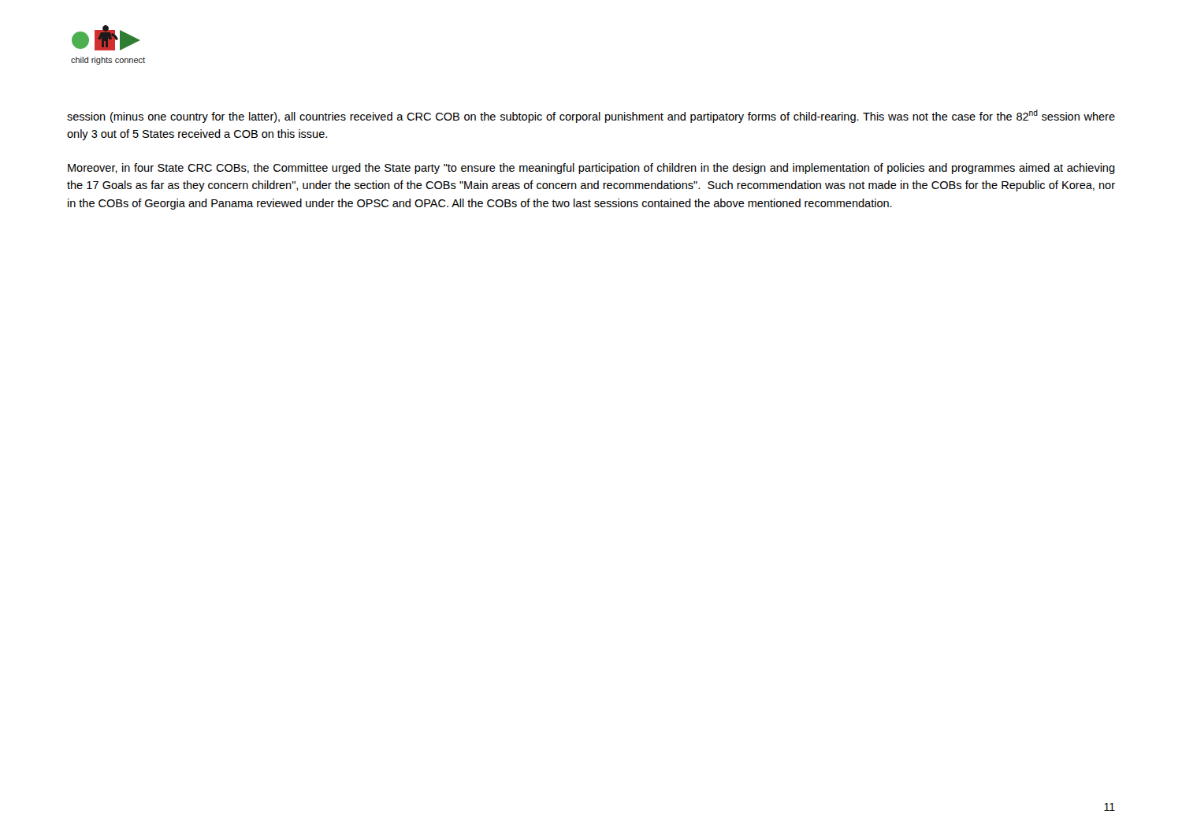child rights connect
session (minus one country for the latter), all countries received a CRC COB on the subtopic of corporal punishment and partipatory forms of child-rearing. This was not the case for the 82nd session where only 3 out of 5 States received a COB on this issue.
Moreover, in four State CRC COBs, the Committee urged the State party "to ensure the meaningful participation of children in the design and implementation of policies and programmes aimed at achieving the 17 Goals as far as they concern children", under the section of the COBs "Main areas of concern and recommendations". Such recommendation was not made in the COBs for the Republic of Korea, nor in the COBs of Georgia and Panama reviewed under the OPSC and OPAC. All the COBs of the two last sessions contained the above mentioned recommendation.
11